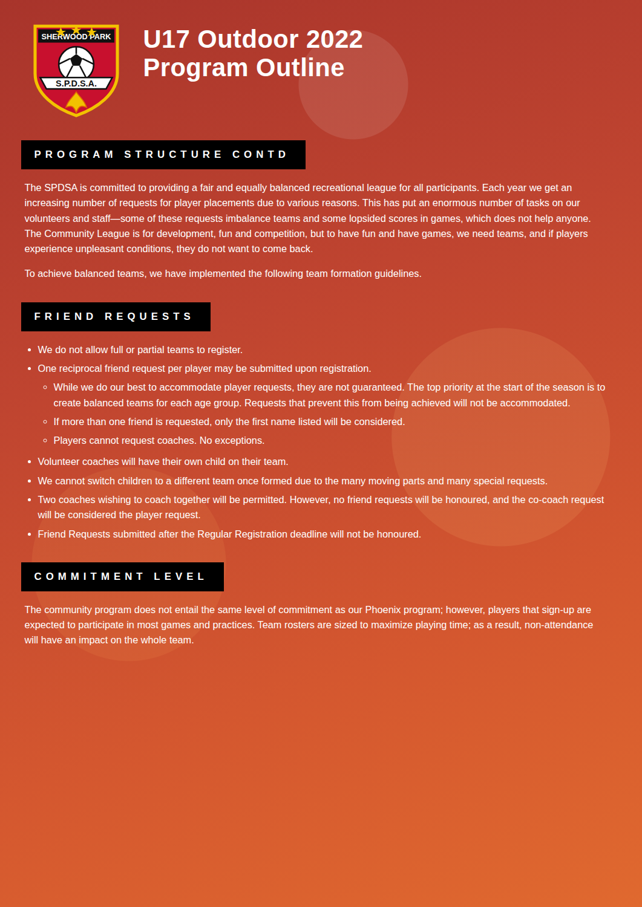Sherwood Park S.P.D.S.A. SHERWOOD PARK S.P.D.S.A.
U17 Outdoor 2022
Program Outline
Program Structure Contd
The SPDSA is committed to providing a fair and equally balanced recreational league for all participants. Each year we get an increasing number of requests for player placements due to various reasons. This has put an enormous number of tasks on our volunteers and staff—some of these requests imbalance teams and some lopsided scores in games, which does not help anyone. The Community League is for development, fun and competition, but to have fun and have games, we need teams, and if players experience unpleasant conditions, they do not want to come back.
To achieve balanced teams, we have implemented the following team formation guidelines.
Friend Requests
We do not allow full or partial teams to register.
One reciprocal friend request per player may be submitted upon registration.
While we do our best to accommodate player requests, they are not guaranteed. The top priority at the start of the season is to create balanced teams for each age group. Requests that prevent this from being achieved will not be accommodated.
If more than one friend is requested, only the first name listed will be considered.
Players cannot request coaches. No exceptions.
Volunteer coaches will have their own child on their team.
We cannot switch children to a different team once formed due to the many moving parts and many special requests.
Two coaches wishing to coach together will be permitted. However, no friend requests will be honoured, and the co-coach request will be considered the player request.
Friend Requests submitted after the Regular Registration deadline will not be honoured.
Commitment Level
The community program does not entail the same level of commitment as our Phoenix program; however, players that sign-up are expected to participate in most games and practices. Team rosters are sized to maximize playing time; as a result, non-attendance will have an impact on the whole team.